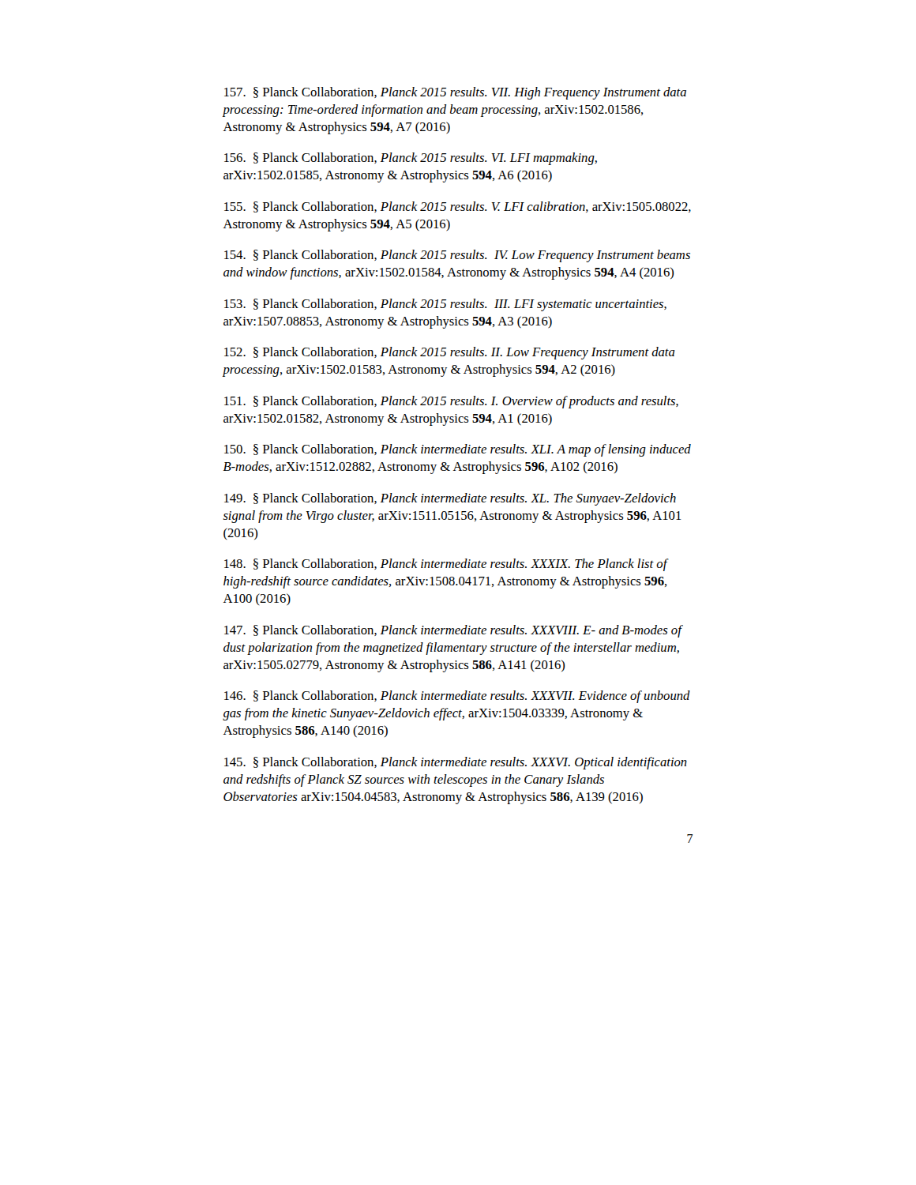157. § Planck Collaboration, Planck 2015 results. VII. High Frequency Instrument data processing: Time-ordered information and beam processing, arXiv:1502.01586, Astronomy & Astrophysics 594, A7 (2016)
156. § Planck Collaboration, Planck 2015 results. VI. LFI mapmaking, arXiv:1502.01585, Astronomy & Astrophysics 594, A6 (2016)
155. § Planck Collaboration, Planck 2015 results. V. LFI calibration, arXiv:1505.08022, Astronomy & Astrophysics 594, A5 (2016)
154. § Planck Collaboration, Planck 2015 results. IV. Low Frequency Instrument beams and window functions, arXiv:1502.01584, Astronomy & Astrophysics 594, A4 (2016)
153. § Planck Collaboration, Planck 2015 results. III. LFI systematic uncertainties, arXiv:1507.08853, Astronomy & Astrophysics 594, A3 (2016)
152. § Planck Collaboration, Planck 2015 results. II. Low Frequency Instrument data processing, arXiv:1502.01583, Astronomy & Astrophysics 594, A2 (2016)
151. § Planck Collaboration, Planck 2015 results. I. Overview of products and results, arXiv:1502.01582, Astronomy & Astrophysics 594, A1 (2016)
150. § Planck Collaboration, Planck intermediate results. XLI. A map of lensing induced B-modes, arXiv:1512.02882, Astronomy & Astrophysics 596, A102 (2016)
149. § Planck Collaboration, Planck intermediate results. XL. The Sunyaev-Zeldovich signal from the Virgo cluster, arXiv:1511.05156, Astronomy & Astrophysics 596, A101 (2016)
148. § Planck Collaboration, Planck intermediate results. XXXIX. The Planck list of high-redshift source candidates, arXiv:1508.04171, Astronomy & Astrophysics 596, A100 (2016)
147. § Planck Collaboration, Planck intermediate results. XXXVIII. E- and B-modes of dust polarization from the magnetized filamentary structure of the interstellar medium, arXiv:1505.02779, Astronomy & Astrophysics 586, A141 (2016)
146. § Planck Collaboration, Planck intermediate results. XXXVII. Evidence of unbound gas from the kinetic Sunyaev-Zeldovich effect, arXiv:1504.03339, Astronomy & Astrophysics 586, A140 (2016)
145. § Planck Collaboration, Planck intermediate results. XXXVI. Optical identification and redshifts of Planck SZ sources with telescopes in the Canary Islands Observatories arXiv:1504.04583, Astronomy & Astrophysics 586, A139 (2016)
7